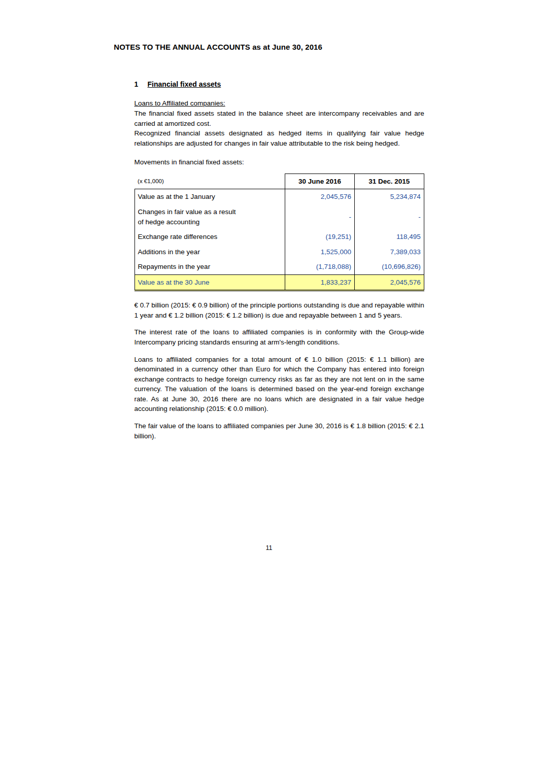NOTES TO THE ANNUAL ACCOUNTS as at June 30, 2016
1 Financial fixed assets
Loans to Affiliated companies:
The financial fixed assets stated in the balance sheet are intercompany receivables and are carried at amortized cost.
Recognized financial assets designated as hedged items in qualifying fair value hedge relationships are adjusted for changes in fair value attributable to the risk being hedged.
Movements in financial fixed assets:
| (x €1,000) | 30 June 2016 | 31 Dec. 2015 |
| --- | --- | --- |
| Value as at the 1 January | 2,045,576 | 5,234,874 |
| Changes in fair value as a result of hedge accounting | - | - |
| Exchange rate differences | (19,251) | 118,495 |
| Additions in the year | 1,525,000 | 7,389,033 |
| Repayments in the year | (1,718,088) | (10,696,826) |
| Value as at the 30 June | 1,833,237 | 2,045,576 |
€ 0.7 billion (2015: € 0.9 billion) of the principle portions outstanding is due and repayable within 1 year and € 1.2 billion (2015: € 1.2 billion) is due and repayable between 1 and 5 years.
The interest rate of the loans to affiliated companies is in conformity with the Group-wide Intercompany pricing standards ensuring at arm's-length conditions.
Loans to affiliated companies for a total amount of € 1.0 billion (2015: € 1.1 billion) are denominated in a currency other than Euro for which the Company has entered into foreign exchange contracts to hedge foreign currency risks as far as they are not lent on in the same currency. The valuation of the loans is determined based on the year-end foreign exchange rate. As at June 30, 2016 there are no loans which are designated in a fair value hedge accounting relationship (2015: € 0.0 million).
The fair value of the loans to affiliated companies per June 30, 2016 is € 1.8 billion (2015: € 2.1 billion).
11